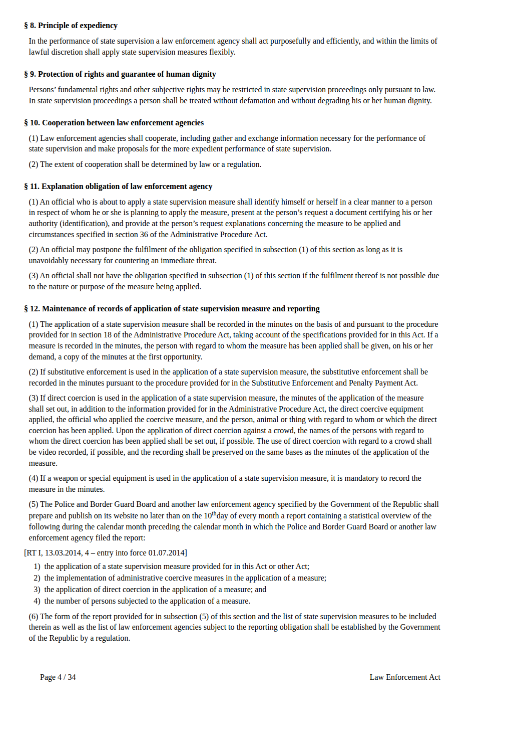§ 8. Principle of expediency
In the performance of state supervision a law enforcement agency shall act purposefully and efficiently, and within the limits of lawful discretion shall apply state supervision measures flexibly.
§ 9. Protection of rights and guarantee of human dignity
Persons’ fundamental rights and other subjective rights may be restricted in state supervision proceedings only pursuant to law. In state supervision proceedings a person shall be treated without defamation and without degrading his or her human dignity.
§ 10. Cooperation between law enforcement agencies
(1) Law enforcement agencies shall cooperate, including gather and exchange information necessary for the performance of state supervision and make proposals for the more expedient performance of state supervision.
(2) The extent of cooperation shall be determined by law or a regulation.
§ 11. Explanation obligation of law enforcement agency
(1) An official who is about to apply a state supervision measure shall identify himself or herself in a clear manner to a person in respect of whom he or she is planning to apply the measure, present at the person’s request a document certifying his or her authority (identification), and provide at the person’s request explanations concerning the measure to be applied and circumstances specified in section 36 of the Administrative Procedure Act.
(2) An official may postpone the fulfilment of the obligation specified in subsection (1) of this section as long as it is unavoidably necessary for countering an immediate threat.
(3) An official shall not have the obligation specified in subsection (1) of this section if the fulfilment thereof is not possible due to the nature or purpose of the measure being applied.
§ 12. Maintenance of records of application of state supervision measure and reporting
(1) The application of a state supervision measure shall be recorded in the minutes on the basis of and pursuant to the procedure provided for in section 18 of the Administrative Procedure Act, taking account of the specifications provided for in this Act. If a measure is recorded in the minutes, the person with regard to whom the measure has been applied shall be given, on his or her demand, a copy of the minutes at the first opportunity.
(2) If substitutive enforcement is used in the application of a state supervision measure, the substitutive enforcement shall be recorded in the minutes pursuant to the procedure provided for in the Substitutive Enforcement and Penalty Payment Act.
(3) If direct coercion is used in the application of a state supervision measure, the minutes of the application of the measure shall set out, in addition to the information provided for in the Administrative Procedure Act, the direct coercive equipment applied, the official who applied the coercive measure, and the person, animal or thing with regard to whom or which the direct coercion has been applied. Upon the application of direct coercion against a crowd, the names of the persons with regard to whom the direct coercion has been applied shall be set out, if possible. The use of direct coercion with regard to a crowd shall be video recorded, if possible, and the recording shall be preserved on the same bases as the minutes of the application of the measure.
(4) If a weapon or special equipment is used in the application of a state supervision measure, it is mandatory to record the measure in the minutes.
(5) The Police and Border Guard Board and another law enforcement agency specified by the Government of the Republic shall prepare and publish on its website no later than on the 10thday of every month a report containing a statistical overview of the following during the calendar month preceding the calendar month in which the Police and Border Guard Board or another law enforcement agency filed the report:
[RT I, 13.03.2014, 4 – entry into force 01.07.2014]
1) the application of a state supervision measure provided for in this Act or other Act;
2) the implementation of administrative coercive measures in the application of a measure;
3) the application of direct coercion in the application of a measure; and
4) the number of persons subjected to the application of a measure.
(6) The form of the report provided for in subsection (5) of this section and the list of state supervision measures to be included therein as well as the list of law enforcement agencies subject to the reporting obligation shall be established by the Government of the Republic by a regulation.
Page 4 / 34 Law Enforcement Act